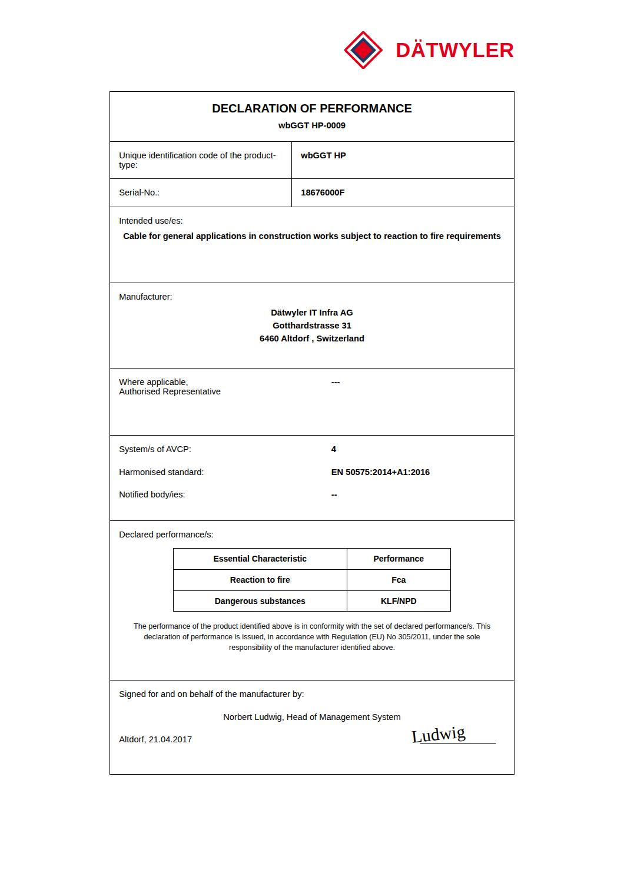DÄTWYLER
| DECLARATION OF PERFORMANCE wbGGT HP-0009 |
| Unique identification code of the product-type: | wbGGT HP |
| Serial-No.: | 18676000F |
| Intended use/es: Cable for general applications in construction works subject to reaction to fire requirements |
| Manufacturer: Dätwyler IT Infra AG Gotthardstrasse 31 6460 Altdorf , Switzerland |
| Where applicable, Authorised Representative --- |
| System/s of AVCP: 4 Harmonised standard: EN 50575:2014+A1:2016 Notified body/ies: -- |
| Declared performance/s: / Essential Characteristic / Performance / / Reaction to fire / Fca / / Dangerous substances / KLF/NPD / The performance of the product identified above is in conformity with the set of declared performance/s. This declaration of performance is issued, in accordance with Regulation (EU) No 305/2011, under the sole responsibility of the manufacturer identified above. |
| Signed for and on behalf of the manufacturer by: Norbert Ludwig, Head of Management System Altdorf, 21.04.2017 Ludwig |